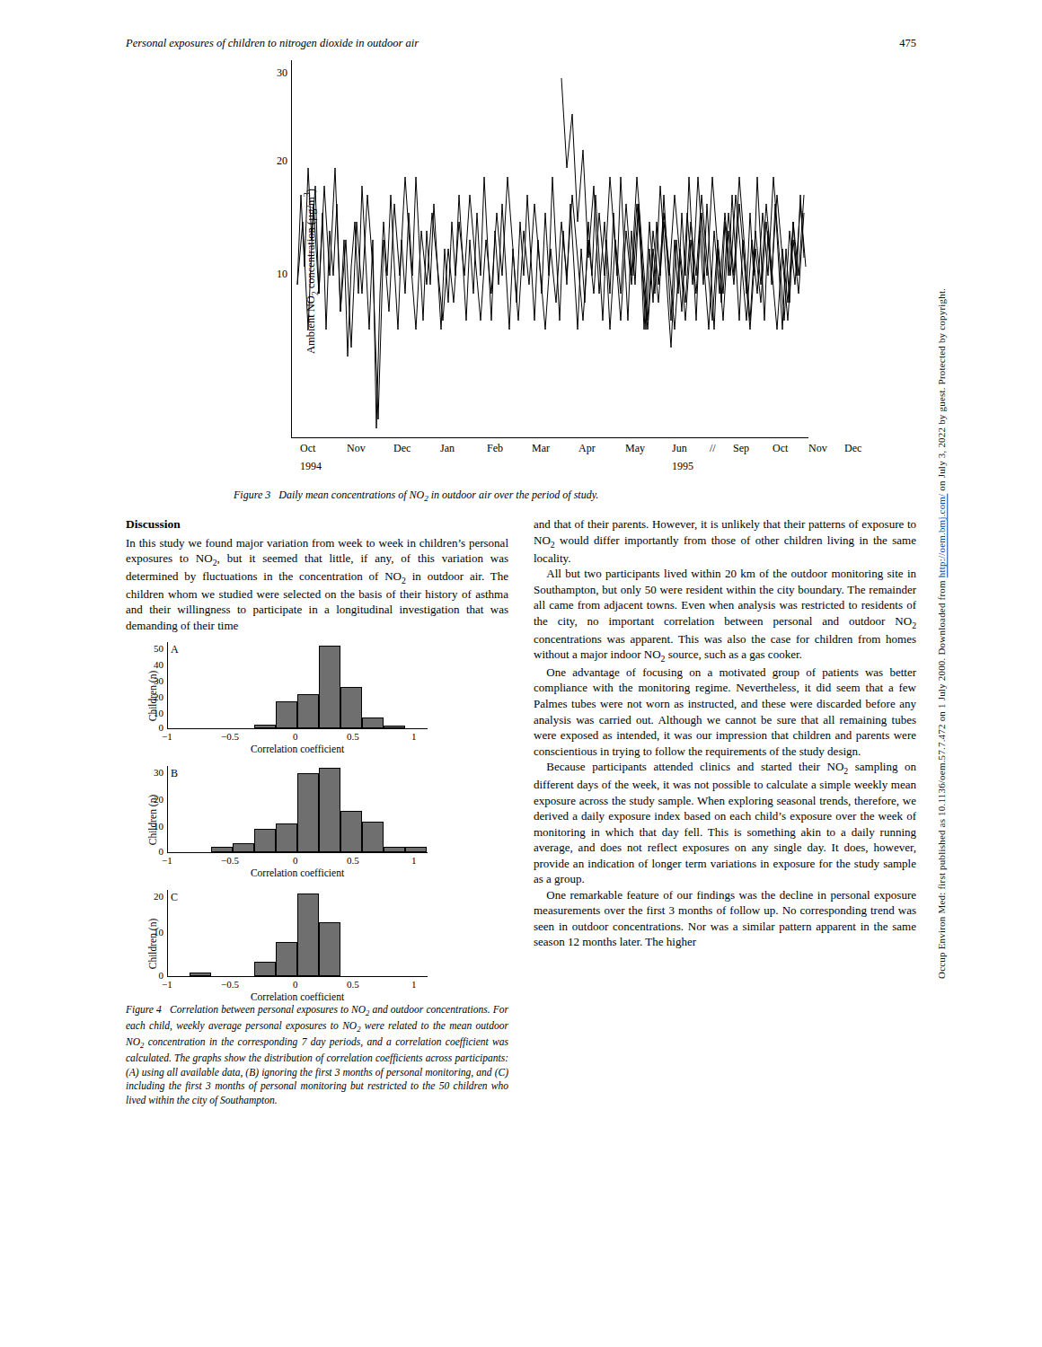Personal exposures of children to nitrogen dioxide in outdoor air
475
Occup Environ Med: first published as 10.1136/oem.57.7.472 on 1 July 2000. Downloaded from http://oem.bmj.com/ on July 3, 2022 by guest. Protected by copyright.
Ambient NO2 concentration (µg/m3)
30 20 10
Oct Nov Dec Jan Feb Mar Apr May Jun // Sep Oct Nov Dec
1994 1995
Figure 3 Daily mean concentrations of NO2 in outdoor air over the period of study.
Discussion
In this study we found major variation from week to week in children’s personal exposures to NO2, but it seemed that little, if any, of this variation was determined by fluctuations in the concentration of NO2 in outdoor air. The children whom we studied were selected on the basis of their history of asthma and their willingness to participate in a longitudinal investigation that was demanding of their time
A
Children (n)
50 40 30 20 10 0
−1 −0.5 0 0.5 1
Correlation coefficient
B
Children (n)
30 20 10 0
−1 −0.5 0 0.5 1
Correlation coefficient
C
Children (n)
20 10 0
−1 −0.5 0 0.5 1
Correlation coefficient
Figure 4 Correlation between personal exposures to NO2 and outdoor concentrations. For each child, weekly average personal exposures to NO2 were related to the mean outdoor NO2 concentration in the corresponding 7 day periods, and a correlation coefficient was calculated. The graphs show the distribution of correlation coefficients across participants: (A) using all available data, (B) ignoring the first 3 months of personal monitoring, and (C) including the first 3 months of personal monitoring but restricted to the 50 children who lived within the city of Southampton.
and that of their parents. However, it is unlikely that their patterns of exposure to NO2 would differ importantly from those of other children living in the same locality.
All but two participants lived within 20 km of the outdoor monitoring site in Southampton, but only 50 were resident within the city boundary. The remainder all came from adjacent towns. Even when analysis was restricted to residents of the city, no important correlation between personal and outdoor NO2 concentrations was apparent. This was also the case for children from homes without a major indoor NO2 source, such as a gas cooker.
One advantage of focusing on a motivated group of patients was better compliance with the monitoring regime. Nevertheless, it did seem that a few Palmes tubes were not worn as instructed, and these were discarded before any analysis was carried out. Although we cannot be sure that all remaining tubes were exposed as intended, it was our impression that children and parents were conscientious in trying to follow the requirements of the study design.
Because participants attended clinics and started their NO2 sampling on different days of the week, it was not possible to calculate a simple weekly mean exposure across the study sample. When exploring seasonal trends, therefore, we derived a daily exposure index based on each child’s exposure over the week of monitoring in which that day fell. This is something akin to a daily running average, and does not reflect exposures on any single day. It does, however, provide an indication of longer term variations in exposure for the study sample as a group.
One remarkable feature of our findings was the decline in personal exposure measurements over the first 3 months of follow up. No corresponding trend was seen in outdoor concentrations. Nor was a similar pattern apparent in the same season 12 months later. The higher